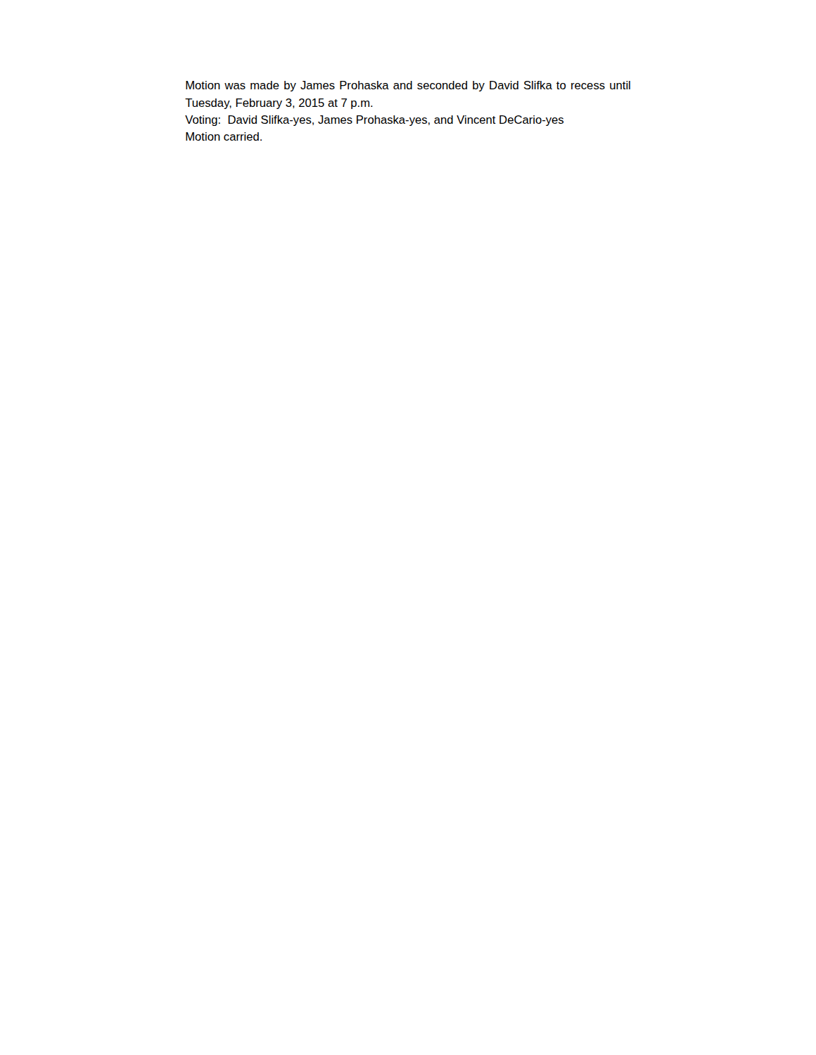Motion was made by James Prohaska and seconded by David Slifka to recess until Tuesday, February 3, 2015 at 7 p.m.
Voting: David Slifka-yes, James Prohaska-yes, and Vincent DeCario-yes
Motion carried.